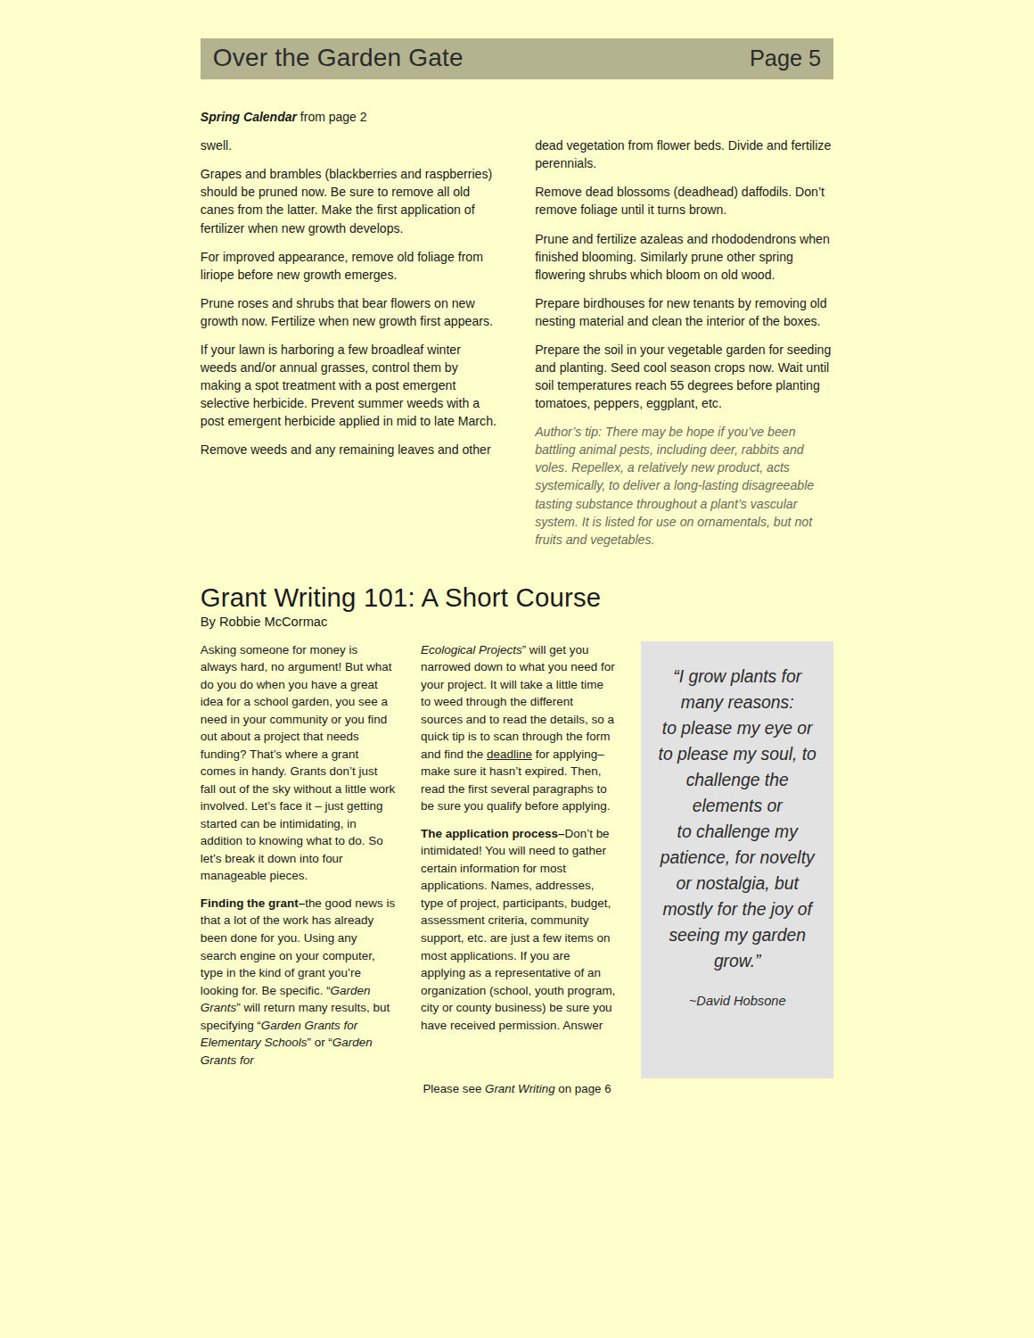Over the Garden Gate
Page 5
Spring Calendar from page 2
swell.
Grapes and brambles (blackberries and raspberries) should be pruned now. Be sure to remove all old canes from the latter. Make the first application of fertilizer when new growth develops.
For improved appearance, remove old foliage from liriope before new growth emerges.
Prune roses and shrubs that bear flowers on new growth now. Fertilize when new growth first appears.
If your lawn is harboring a few broadleaf winter weeds and/or annual grasses, control them by making a spot treatment with a post emergent selective herbicide. Prevent summer weeds with a post emergent herbicide applied in mid to late March.
Remove weeds and any remaining leaves and other
dead vegetation from flower beds. Divide and fertilize perennials.
Remove dead blossoms (deadhead) daffodils. Don’t remove foliage until it turns brown.
Prune and fertilize azaleas and rhododendrons when finished blooming. Similarly prune other spring flowering shrubs which bloom on old wood.
Prepare birdhouses for new tenants by removing old nesting material and clean the interior of the boxes.
Prepare the soil in your vegetable garden for seeding and planting. Seed cool season crops now. Wait until soil temperatures reach 55 degrees before planting tomatoes, peppers, eggplant, etc.
Author’s tip: There may be hope if you’ve been battling animal pests, including deer, rabbits and voles. Repellex, a relatively new product, acts systemically, to deliver a long-lasting disagreeable tasting substance throughout a plant’s vascular system. It is listed for use on ornamentals, but not fruits and vegetables.
Grant Writing 101: A Short Course
By Robbie McCormac
Asking someone for money is always hard, no argument! But what do you do when you have a great idea for a school garden, you see a need in your community or you find out about a project that needs funding? That’s where a grant comes in handy. Grants don’t just fall out of the sky without a little work involved. Let’s face it – just getting started can be intimidating, in addition to knowing what to do. So let’s break it down into four manageable pieces.
Finding the grant–the good news is that a lot of the work has already been done for you. Using any search engine on your computer, type in the kind of grant you’re looking for. Be specific. “Garden Grants” will return many results, but specifying “Garden Grants for Elementary Schools” or “Garden Grants for
Ecological Projects” will get you narrowed down to what you need for your project. It will take a little time to weed through the different sources and to read the details, so a quick tip is to scan through the form and find the deadline for applying–make sure it hasn’t expired. Then, read the first several paragraphs to be sure you qualify before applying.
The application process–Don’t be intimidated! You will need to gather certain information for most applications. Names, addresses, type of project, participants, budget, assessment criteria, community support, etc. are just a few items on most applications. If you are applying as a representative of an organization (school, youth program, city or county business) be sure you have received permission. Answer
“I grow plants for many reasons:
to please my eye or to please my soul, to challenge the elements or
to challenge my patience, for novelty or nostalgia, but mostly for the joy of seeing my garden grow.” ~David Hobsone
Please see Grant Writing on page 6